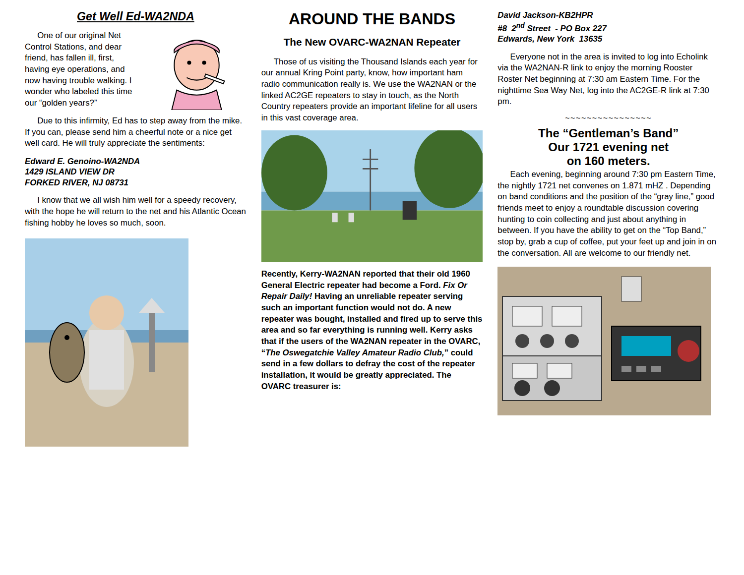Get Well Ed-WA2NDA
One of our original Net Control Stations, and dear friend, has fallen ill, first, having eye operations, and now having trouble walking. I wonder who labeled this time our “golden years?”
Due to this infirmity, Ed has to step away from the mike. If you can, please send him a cheerful note or a nice get well card. He will truly appreciate the sentiments:
Edward E. Genoino-WA2NDA
1429 ISLAND VIEW DR
FORKED RIVER, NJ 08731
I know that we all wish him well for a speedy recovery, with the hope he will return to the net and his Atlantic Ocean fishing hobby he loves so much, soon.
AROUND THE BANDS
The New OVARC-WA2NAN Repeater
Those of us visiting the Thousand Islands each year for our annual Kring Point party, know, how important ham radio communication really is. We use the WA2NAN or the linked AC2GE repeaters to stay in touch, as the North Country repeaters provide an important lifeline for all users in this vast coverage area.
Recently, Kerry-WA2NAN reported that their old 1960 General Electric repeater had become a Ford. Fix Or Repair Daily! Having an unreliable repeater serving such an important function would not do. A new repeater was bought, installed and fired up to serve this area and so far everything is running well. Kerry asks that if the users of the WA2NAN repeater in the OVARC, “The Oswegatchie Valley Amateur Radio Club,” could send in a few dollars to defray the cost of the repeater installation, it would be greatly appreciated. The OVARC treasurer is:
David Jackson-KB2HPR
#8 2nd Street - PO Box 227
Edwards, New York 13635
Everyone not in the area is invited to log into Echolink via the WA2NAN-R link to enjoy the morning Rooster Roster Net beginning at 7:30 am Eastern Time. For the nighttime Sea Way Net, log into the AC2GE-R link at 7:30 pm.
~~~~~~~~~~~~~~~~
The “Gentleman’s Band”
Our 1721 evening net
on 160 meters.
Each evening, beginning around 7:30 pm Eastern Time, the nightly 1721 net convenes on 1.871 mHZ . Depending on band conditions and the position of the “gray line,” good friends meet to enjoy a roundtable discussion covering hunting to coin collecting and just about anything in between. If you have the ability to get on the “Top Band,” stop by, grab a cup of coffee, put your feet up and join in on the conversation. All are welcome to our friendly net.